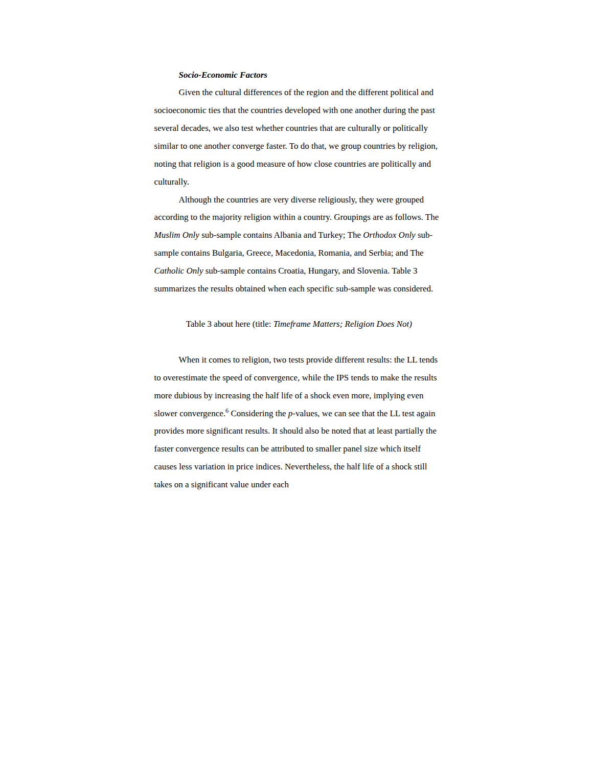Socio-Economic Factors
Given the cultural differences of the region and the different political and socioeconomic ties that the countries developed with one another during the past several decades, we also test whether countries that are culturally or politically similar to one another converge faster. To do that, we group countries by religion, noting that religion is a good measure of how close countries are politically and culturally.
Although the countries are very diverse religiously, they were grouped according to the majority religion within a country. Groupings are as follows. The Muslim Only sub-sample contains Albania and Turkey; The Orthodox Only sub-sample contains Bulgaria, Greece, Macedonia, Romania, and Serbia; and The Catholic Only sub-sample contains Croatia, Hungary, and Slovenia. Table 3 summarizes the results obtained when each specific sub-sample was considered.
Table 3 about here (title: Timeframe Matters; Religion Does Not)
When it comes to religion, two tests provide different results: the LL tends to overestimate the speed of convergence, while the IPS tends to make the results more dubious by increasing the half life of a shock even more, implying even slower convergence.6 Considering the p-values, we can see that the LL test again provides more significant results. It should also be noted that at least partially the faster convergence results can be attributed to smaller panel size which itself causes less variation in price indices. Nevertheless, the half life of a shock still takes on a significant value under each